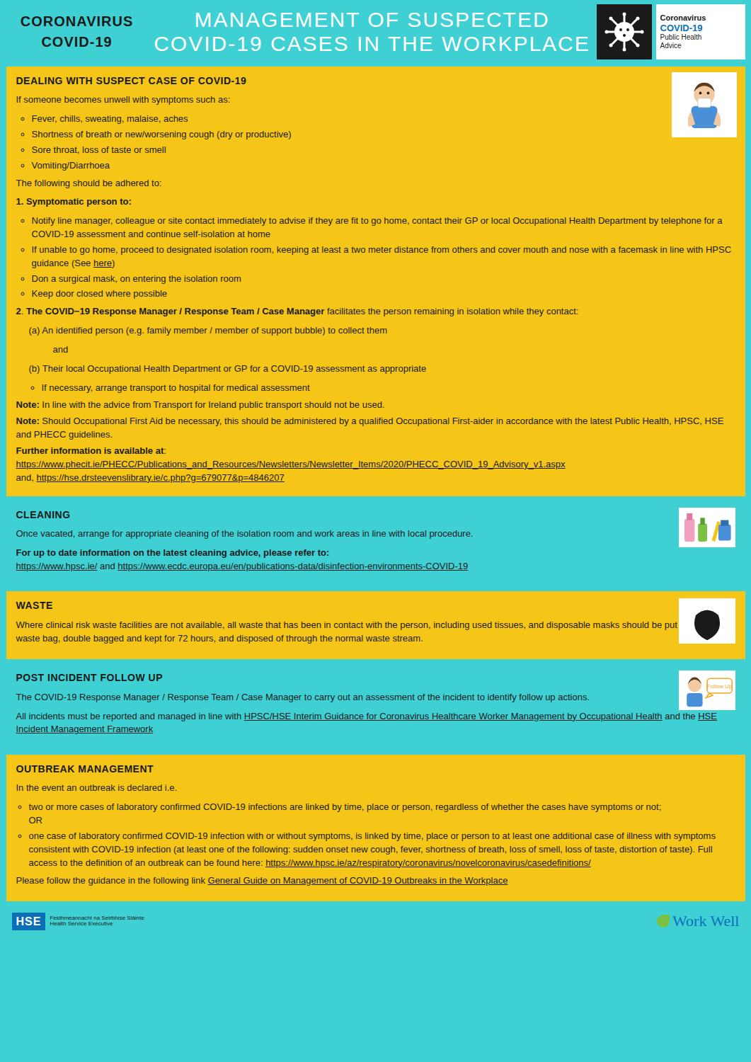CORONAVIRUS
COVID-19
Management of Suspected
COVID-19 Cases in the Workplace
Coronavirus COVID-19 Public Health
Advice
Dealing with Suspect Case of COVID-19
If someone becomes unwell with symptoms such as:
Fever, chills, sweating, malaise, aches
Shortness of breath or new/worsening cough (dry or productive)
Sore throat, loss of taste or smell
Vomiting/Diarrhoea
The following should be adhered to:
1. Symptomatic person to:
Notify line manager, colleague or site contact immediately to advise if they are fit to go home, contact their GP or local Occupational Health Department by telephone for a COVID-19 assessment and continue self-isolation at home
If unable to go home, proceed to designated isolation room, keeping at least a two meter distance from others and cover mouth and nose with a facemask in line with HPSC guidance (See here)
Don a surgical mask, on entering the isolation room
Keep door closed where possible
2. The COVID−19 Response Manager / Response Team / Case Manager facilitates the person remaining in isolation while they contact:
(a) An identified person (e.g. family member / member of support bubble) to collect them
and
(b) Their local Occupational Health Department or GP for a COVID-19 assessment as appropriate
If necessary, arrange transport to hospital for medical assessment
Note: In line with the advice from Transport for Ireland public transport should not be used.
Note: Should Occupational First Aid be necessary, this should be administered by a qualified Occupational First-aider in accordance with the latest Public Health, HPSC, HSE and PHECC guidelines.
Further information is available at:
https://www.phecit.ie/PHECC/Publications_and_Resources/Newsletters/Newsletter_Items/2020/PHECC_COVID_19_Advisory_v1.aspx
and, https://hse.drsteevenslibrary.ie/c.php?g=679077&p=4846207
Cleaning
Once vacated, arrange for appropriate cleaning of the isolation room and work areas in line with local procedure.
For up to date information on the latest cleaning advice, please refer to:
https://www.hpsc.ie/ and https://www.ecdc.europa.eu/en/publications-data/disinfection-environments-COVID-19
Waste
Where clinical risk waste facilities are not available, all waste that has been in contact with the person, including used tissues, and disposable masks should be put in a normal waste bag, double bagged and kept for 72 hours, and disposed of through the normal waste stream.
Follow Up
Post Incident Follow Up
The COVID-19 Response Manager / Response Team / Case Manager to carry out an assessment of the incident to identify follow up actions.
All incidents must be reported and managed in line with HPSC/HSE Interim Guidance for Coronavirus Healthcare Worker Management by Occupational Health and the HSE Incident Management Framework
Outbreak Management
In the event an outbreak is declared i.e.
two or more cases of laboratory confirmed COVID-19 infections are linked by time, place or person, regardless of whether the cases have symptoms or not;
OR
one case of laboratory confirmed COVID-19 infection with or without symptoms, is linked by time, place or person to at least one additional case of illness with symptoms consistent with COVID-19 infection (at least one of the following: sudden onset new cough, fever, shortness of breath, loss of smell, loss of taste, distortion of taste). Full access to the definition of an outbreak can be found here: https://www.hpsc.ie/az/respiratory/coronavirus/novelcoronavirus/casedefinitions/
Please follow the guidance in the following link General Guide on Management of COVID-19 Outbreaks in the Workplace
HSE Feidhmeannacht na Seirbhíse Sláinte
Health Service Executive
Work Well